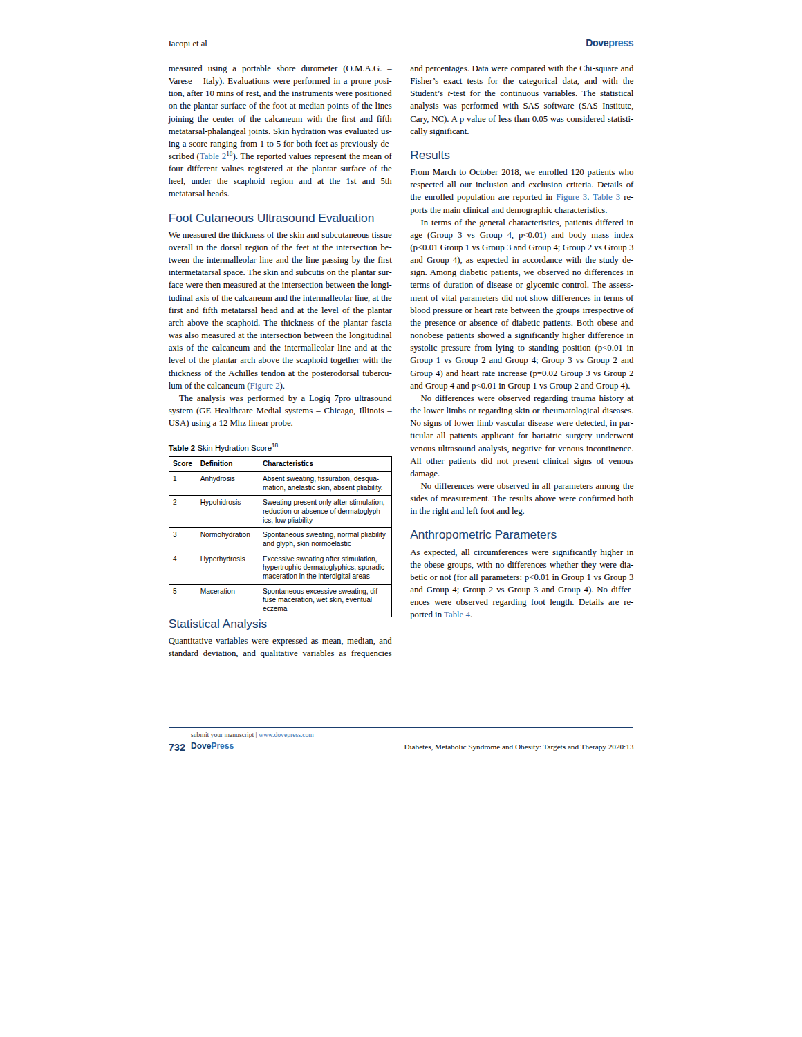Iacopi et al
Dovepress
measured using a portable shore durometer (O.M.A.G. – Varese – Italy). Evaluations were performed in a prone position, after 10 mins of rest, and the instruments were positioned on the plantar surface of the foot at median points of the lines joining the center of the calcaneum with the first and fifth metatarsal-phalangeal joints. Skin hydration was evaluated using a score ranging from 1 to 5 for both feet as previously described (Table 218). The reported values represent the mean of four different values registered at the plantar surface of the heel, under the scaphoid region and at the 1st and 5th metatarsal heads.
Foot Cutaneous Ultrasound Evaluation
We measured the thickness of the skin and subcutaneous tissue overall in the dorsal region of the feet at the intersection between the intermalleolar line and the line passing by the first intermetatarsal space. The skin and subcutis on the plantar surface were then measured at the intersection between the longitudinal axis of the calcaneum and the intermalleolar line, at the first and fifth metatarsal head and at the level of the plantar arch above the scaphoid. The thickness of the plantar fascia was also measured at the intersection between the longitudinal axis of the calcaneum and the intermalleolar line and at the level of the plantar arch above the scaphoid together with the thickness of the Achilles tendon at the posterodorsal tuberculum of the calcaneum (Figure 2).
The analysis was performed by a Logiq 7pro ultrasound system (GE Healthcare Medial systems – Chicago, Illinois – USA) using a 12 Mhz linear probe.
Table 2 Skin Hydration Score18
| Score | Definition | Characteristics |
| --- | --- | --- |
| 1 | Anhydrosis | Absent sweating, fissuration, desquamation, anelastic skin, absent pliability. |
| 2 | Hypohidrosis | Sweating present only after stimulation, reduction or absence of dermatoglyphics, low pliability |
| 3 | Normohydration | Spontaneous sweating, normal pliability and glyph, skin normoelastic |
| 4 | Hyperhydrosis | Excessive sweating after stimulation, hypertrophic dermatoglyphics, sporadic maceration in the interdigital areas |
| 5 | Maceration | Spontaneous excessive sweating, diffuse maceration, wet skin, eventual eczema |
Statistical Analysis
Quantitative variables were expressed as mean, median, and standard deviation, and qualitative variables as frequencies and percentages. Data were compared with the Chi-square and Fisher’s exact tests for the categorical data, and with the Student’s t-test for the continuous variables. The statistical analysis was performed with SAS software (SAS Institute, Cary, NC). A p value of less than 0.05 was considered statistically significant.
Results
From March to October 2018, we enrolled 120 patients who respected all our inclusion and exclusion criteria. Details of the enrolled population are reported in Figure 3. Table 3 reports the main clinical and demographic characteristics.
In terms of the general characteristics, patients differed in age (Group 3 vs Group 4, p<0.01) and body mass index (p<0.01 Group 1 vs Group 3 and Group 4; Group 2 vs Group 3 and Group 4), as expected in accordance with the study design. Among diabetic patients, we observed no differences in terms of duration of disease or glycemic control. The assessment of vital parameters did not show differences in terms of blood pressure or heart rate between the groups irrespective of the presence or absence of diabetic patients. Both obese and nonobese patients showed a significantly higher difference in systolic pressure from lying to standing position (p<0.01 in Group 1 vs Group 2 and Group 4; Group 3 vs Group 2 and Group 4) and heart rate increase (p=0.02 Group 3 vs Group 2 and Group 4 and p<0.01 in Group 1 vs Group 2 and Group 4).
No differences were observed regarding trauma history at the lower limbs or regarding skin or rheumatological diseases. No signs of lower limb vascular disease were detected, in particular all patients applicant for bariatric surgery underwent venous ultrasound analysis, negative for venous incontinence. All other patients did not present clinical signs of venous damage.
No differences were observed in all parameters among the sides of measurement. The results above were confirmed both in the right and left foot and leg.
Anthropometric Parameters
As expected, all circumferences were significantly higher in the obese groups, with no differences whether they were diabetic or not (for all parameters: p<0.01 in Group 1 vs Group 3 and Group 4; Group 2 vs Group 3 and Group 4). No differences were observed regarding foot length. Details are reported in Table 4.
732
submit your manuscript | www.dovepress.com
DovePress
Diabetes, Metabolic Syndrome and Obesity: Targets and Therapy 2020:13